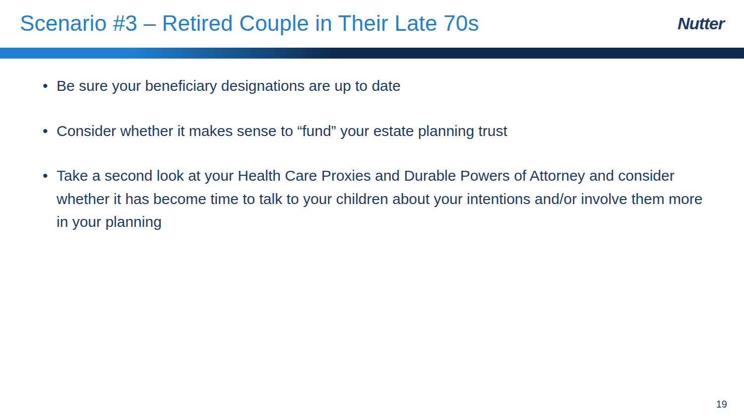Scenario #3 – Retired Couple in Their Late 70s
Nutter
Be sure your beneficiary designations are up to date
Consider whether it makes sense to “fund” your estate planning trust
Take a second look at your Health Care Proxies and Durable Powers of Attorney and consider whether it has become time to talk to your children about your intentions and/or involve them more in your planning
19